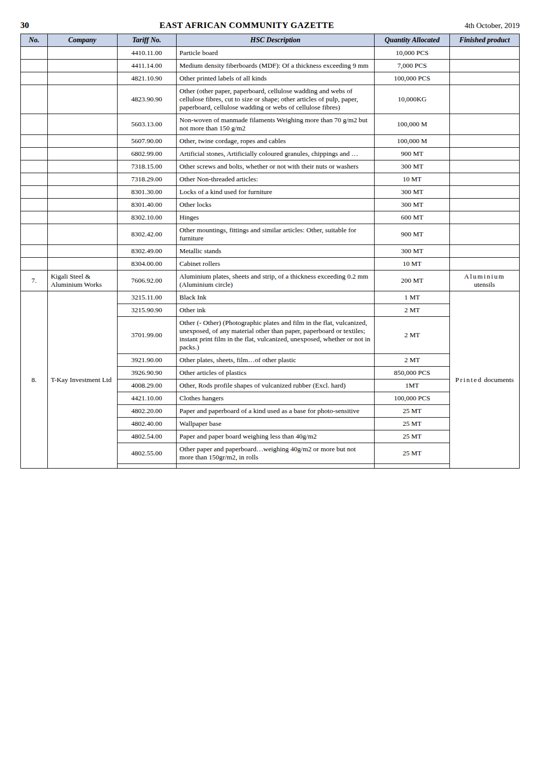30 EAST AFRICAN COMMUNITY GAZETTE 4th October, 2019
| No. | Company | Tariff No. | HSC Description | Quantity Allocated | Finished product |
| --- | --- | --- | --- | --- | --- |
| | | 4410.11.00 | Particle board | 10,000 PCS | |
| | | 4411.14.00 | Medium density fiberboards (MDF): Of a thickness exceeding 9 mm | 7,000 PCS | |
| | | 4821.10.90 | Other printed labels of all kinds | 100,000 PCS | |
| | | 4823.90.90 | Other (other paper, paperboard, cellulose wadding and webs of cellulose fibres, cut to size or shape; other articles of pulp, paper, paperboard, cellulose wadding or webs of cellulose fibres) | 10,000KG | |
| | | 5603.13.00 | Non-woven of manmade filaments Weighing more than 70 g/m2 but not more than 150 g/m2 | 100,000 M | |
| | | 5607.90.00 | Other, twine cordage, ropes and cables | 100,000 M | |
| | | 6802.99.00 | Artificial stones, Artificially coloured granules, chippings and … | 900 MT | |
| | | 7318.15.00 | Other screws and bolts, whether or not with their nuts or washers | 300 MT | |
| | | 7318.29.00 | Other Non-threaded articles: | 10 MT | |
| | | 8301.30.00 | Locks of a kind used for furniture | 300 MT | |
| | | 8301.40.00 | Other locks | 300 MT | |
| | | 8302.10.00 | Hinges | 600 MT | |
| | | 8302.42.00 | Other mountings, fittings and similar articles: Other, suitable for furniture | 900 MT | |
| | | 8302.49.00 | Metallic stands | 300 MT | |
| | | 8304.00.00 | Cabinet rollers | 10 MT | |
| 7. | Kigali Steel & Aluminium Works | 7606.92.00 | Aluminium plates, sheets and strip, of a thickness exceeding 0.2 mm (Aluminium circle) | 200 MT | Aluminium utensils |
| 8. | T-Kay Investment Ltd | 3215.11.00 | Black Ink | 1 MT | Printed documents |
| 3215.90.90 | Other ink | 2 MT |
| 3701.99.00 | Other (- Other) (Photographic plates and film in the flat, vulcanized, unexposed, of any material other than paper, paperboard or textiles; instant print film in the flat, vulcanized, unexposed, whether or not in packs.) | 2 MT |
| 3921.90.00 | Other plates, sheets, film…of other plastic | 2 MT |
| 3926.90.90 | Other articles of plastics | 850,000 PCS |
| 4008.29.00 | Other, Rods profile shapes of vulcanized rubber (Excl. hard) | 1MT |
| 4421.10.00 | Clothes hangers | 100,000 PCS |
| 4802.20.00 | Paper and paperboard of a kind used as a base for photo-sensitive | 25 MT |
| 4802.40.00 | Wallpaper base | 25 MT |
| 4802.54.00 | Paper and paper board weighing less than 40g/m2 | 25 MT |
| 4802.55.00 | Other paper and paperboard…weighing 40g/m2 or more but not more than 150gr/m2, in rolls | 25 MT |